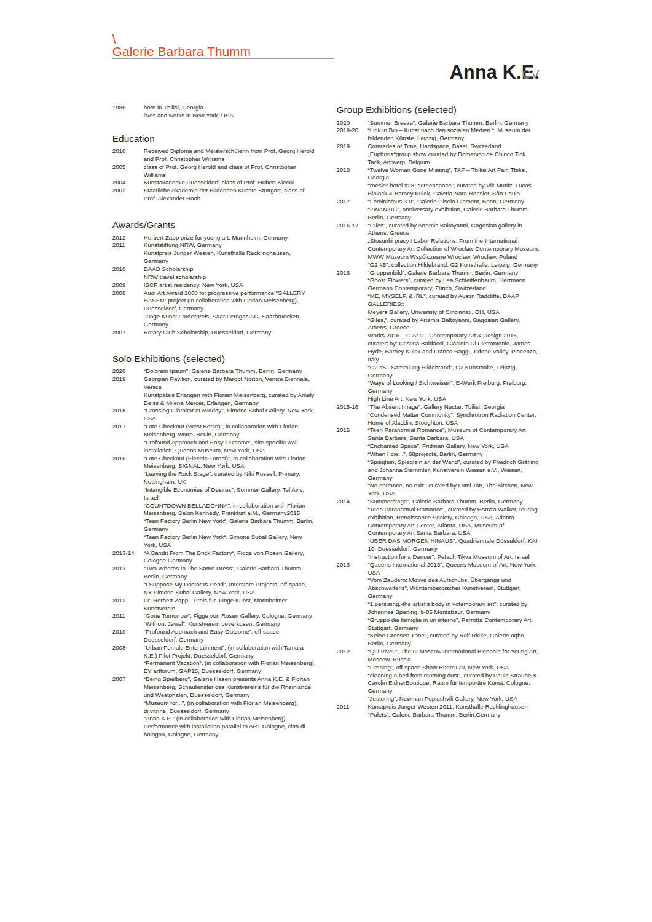\ Galerie Barbara Thumm
CV
Anna K.E.
1986
born in Tbilisi, Georgia
lives and works in New York, USA
Education
2010
Received Diploma and Meisterschülerin from Prof. Georg Herold and Prof. Christopher Williams
2005
class of Prof. Georg Herold and class of Prof. Christopher Williams
2004
Kunstakademie Duesseldorf, class of Prof. Hubert Kiecol
2002
Staatliche Akademie der Bildenden Künste Stuttgart, class of Prof. Alexander Roob
Awards/Grants
2012
Herbert Zapp prize for young art, Mannheim, Germany
2011
Kunststiftung NRW, Germany
Kunstpreis Junger Westen, Kunsthalle Recklinghausen, Germany
2010
DAAD Scholarship
NRW travel scholarship
2009
ISCP artist residency, New York, USA
2008
Audi Art Award 2008 for progressive performance,”GALLERY HASEN” project (in collaboration with Florian Meisenberg), Duesseldorf, Germany
Junge Kunst Förderpreis, Saar Ferngas AG, Saarbruecken, Germany
2007
Rotary Club Scholarship, Duesseldorf, Germany
Solo Exhibitions (selected)
2020
“Dolorem Ipsum”, Galerie Barbara Thumm, Berlin, Germany
2019
Georgian Pavilion, curated by Margot Norton, Venice Biennale, Venice
Kunstpalais Erlangen with Florian Meisenberg, curated by Amely Deiss & Milena Mercer, Erlangen, Germany
2018
“Crossing Gibraltar at Midday”, Simone Subal Gallery, New York, USA
2017
“Late Checkout (West Berlin)”, in collaboration with Florian Meisenberg, wntrp, Berlin, Germany
“Profound Approach and Easy Outcome”, site-specific wall installation, Queens Museum, New York, USA
2016
“Late Checkout (Electric Forest)”, in collaboration with Florian Meisenberg, SIGNAL, New York, USA
“Leaving the Rock Stage”, curated by Niki Russell, Primary, Nottingham, UK
“Intangible Economies of Desires”, Sommer Gallery, Tel Aviv, Israel
“COUNTDOWN BELLADONNA”, in collaboration with Florian Meisenberg, Salon Kennedy, Frankfurt a.M., Germany2015
“Teen Factory Berlin New York“, Galerie Barbara Thumm, Berlin, Germany
“Teen Factory Berlin New York“, Simone Subal Gallery, New York, USA
2013-14
“A Bandit From The Brick Factory“, Figge von Rosen Gallery, Cologne,Germany
2013
“Two Whores In The Same Dress”, Galerie Barbara Thumm, Berlin, Germany
“I Suppose My Doctor Is Dead”, Interstate Projects, off-space, NY Simone Subal Gallery, New York, USA
2012
Dr. Herbert Zapp - Preis für Junge Kunst, Mannheimer Kunstverein
2011
“Gone Tomorrow”, Figge von Rosen Gallery, Cologne, Germany
“Without Jewel”, Kunstverein Leverkusen, Germany
2010
“Profound Approach and Easy Outcome”, off-space, Duesseldorf, Germany
2008
“Urban Female Entertainment”, (in collaboration with Tamara K.E.) Pilot Projekt, Duesseldorf, Germany
“Permanent Vacation”, (in collaboration with Florian Meisenberg), EY artforum, GAP15, Duesseldorf, Germany
2007
“Being Spielberg”, Galerie Hasen presents Anna K.E. & Florian Meisenberg, Schaufenster des Kunstvereins für die Rheinlande und Westphalen, Duesseldorf, Germany
“Museum for...”, (in collaboration with Florian Meisenberg), di.vitrine, Duesseldorf, Germany
“Anna K.E.” (in collaboration with Florian Meisenberg), Performance with installation parallel to ART Cologne, citta di bologna, Cologne, Germany
Group Exhibitions (selected)
2020
“Summer Breeze”, Galerie Barbara Thumm, Berlin, Germany
2019-20
“Link in Bio – Kunst nach den sozialen Medien “, Museum der bildenden Künste, Leipzig, Germany
2019
Comrades of Time, Hardspace, Basel, Switzerland
„Euphoria“group show curated by Domenico de Chirico Tick Tack, Antwerp, Belgium
2018
“Twelve Women Gone Missing”, TAF – Tbilisi Art Fair, Tbilisi, Georgia
“roesler hotel #28: screenspace”, curated by Vik Muniz, Lucas Blalock & Barney Kulok, Galeria Nara Roesler, São Paulo
2017
“Feminismus 3.0”, Galerie Gisela Clement, Bonn, Germany
“ZWANZIG”, anniversary exhibition, Galerie Barbara Thumm, Berlin, Germany
2016-17
“Giles”, curated by Artemis Baltoyanni, Gagosian gallery in Athens, Greece
„Stosunki pracy / Labor Relations. From the International Contemporary Art Collection of Wroclaw Contemporary Museum, MWW Muzeum Wspólczesne Wroclaw, Wroclaw, Poland
“G2 #5”, collection Hildebrand, G2 Kunsthalle, Leipzig, Germany
2016
“Gruppenbild”, Galerie Barbara Thumm, Berlin, Germany
“Ghost Flowers”, curated by Lea Schleiffenbaum, Herrmann Germann Contemporary, Zürich, Switzerland
“ME, MYSELF, & IRL”, curated by Austin Radcliffe, DAAP GALLERIES::
Meyers Gallery, University of Cincinnati, OH, USA
“Giles,”, curated by Artemis Baltoyanni, Gagosian Gallery, Athens, Greece
Works 2016 – C.Ar.D - Contemporary Art & Design 2016, curated by: Cristina Baldacci, Giacinto Di Pietrantonio, James Hyde, Barney Kulok and Franco Raggi, Tidone Valley, Piacenza, Italy
“G2 #5 –Sammlung Hildebrand”, G2 Kunsthalle, Leipzig, Germany
“Ways of Looking / Sichtweisen”, E-Werk Freiburg, Freiburg, Germany
High Line Art, New York, USA
2015-16
“The Absent Image”, Gallery Nectar, Tbilisi, Georgia
“Condensed Matter Community”, Synchrotron Radiation Center: Home of Aladdin, Stoughton, USA
2015
“Teen Paranormal Romance”, Museum of Contemporary Art Santa Barbara, Santa Barbara, USA
“Enchanted Space”, Fridman Gallery, New York, USA
“When I die...”, 68projects, Berlin, Germany
“Spieglein, Spieglein an der Wand”, curated by Friedrich Gräfling and Johanna Stemmler, Kunstverein Wiesen e.V., Wiesen, Germany
“No entrance, no exit”, curated by Lumi Tan, The Kitchen, New York, USA
2014
“Summerstage”, Galerie Barbara Thumm, Berlin, Germany
“Teen Paranormal Romance”, curated by Hamza Walker, touring exhibition, Renaissance Society, Chicago, USA, Atlanta Contemporary Art Center, Atlanta, USA, Museum of Contemporary Art Santa Barbara, USA
“ÜBER DAS MORGEN HINAUS”, Quadriennale Düsseldorf, KAI 10, Duesseldorf, Germany
“Instruction for a Dancer”, Petach Tikva Museum of Art, Israel
2013
“Queens International 2013”, Queens Museum of Art, New York, USA
“Vom Zaudern: Motive des Aufschubs, Übergangs und Abschweifens”, Württembergischer Kunstverein, Stuttgart, Germany
“1.pers.sing.-the artist’s body in votemporary art”, curated by Johannes Sperling, b-05 Montabaur, Germany
“Gruppo die famiglia in un interno”, Parrotta Contemporary Art, Stuttgart, Germany
“Keine Grossen Töne”, curated by Rolf Ricke, Galerie oqbo, Berlin, Germany
2012
“Qui Vive?”, The III Moscow International Biennale for Young Art, Moscow, Russia
“Limning”, off-space Show Room170, New York, USA
“cleaning a bed from morning dust”, curated by Paula Straube & Carolin EidnerBoutique, Raum für temporäre Kunst, Cologne, Germany
“Jesturing”, Newman Popiashvili Gallery, New York, USA
2011
Kunstpreis Junger Westen 2011, Kunsthalle Recklinghausen
“Palets”, Galerie Barbara Thumm, Berlin,Germany